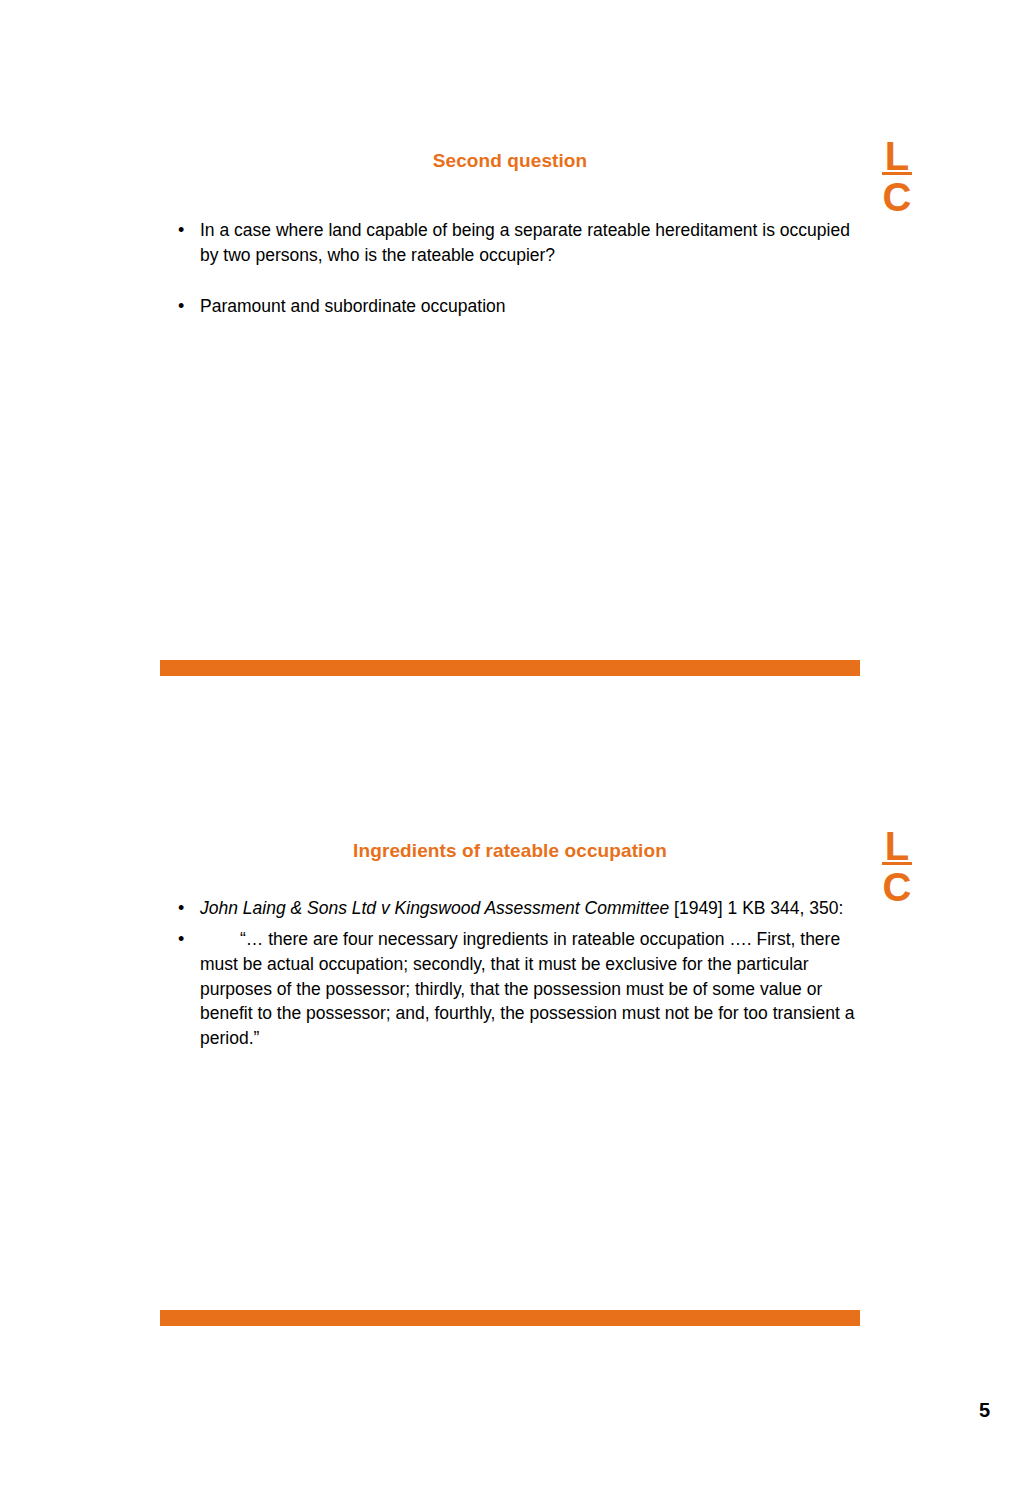L C
Second question
In a case where land capable of being a separate rateable hereditament is occupied by two persons, who is the rateable occupier?
Paramount and subordinate occupation
L C
Ingredients of rateable occupation
John Laing & Sons Ltd v Kingswood Assessment Committee [1949] 1 KB 344, 350:
“… there are four necessary ingredients in rateable occupation …. First, there must be actual occupation; secondly, that it must be exclusive for the particular purposes of the possessor; thirdly, that the possession must be of some value or benefit to the possessor; and, fourthly, the possession must not be for too transient a period.”
5